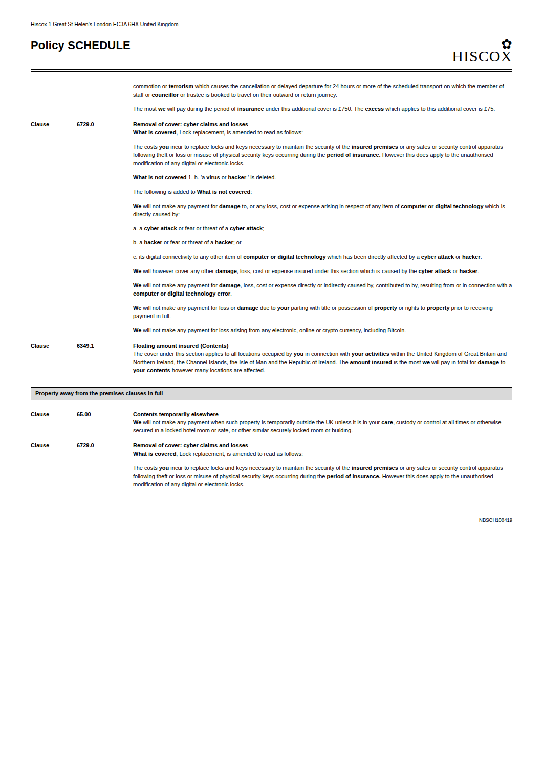Hiscox 1 Great St Helen's London EC3A 6HX United Kingdom
Policy SCHEDULE
✿ HISCOX
| | | commotion or terrorism which causes the cancellation or delayed departure for 24 hours or more of the scheduled transport on which the member of staff or councillor or trustee is booked to travel on their outward or return journey. The most we will pay during the period of insurance under this additional cover is £750. The excess which applies to this additional cover is £75. |
| Clause | 6729.0 | Removal of cover: cyber claims and losses What is covered , Lock replacement, is amended to read as follows: The costs you incur to replace locks and keys necessary to maintain the security of the insured premises or any safes or security control apparatus following theft or loss or misuse of physical security keys occurring during the period of insurance. However this does apply to the unauthorised modification of any digital or electronic locks. What is not covered 1. h. 'a virus or hacker .' is deleted. The following is added to What is not covered : We will not make any payment for damage to, or any loss, cost or expense arising in respect of any item of computer or digital technology which is directly caused by: a. a cyber attack or fear or threat of a cyber attack ; b. a hacker or fear or threat of a hacker ; or c. its digital connectivity to any other item of computer or digital technology which has been directly affected by a cyber attack or hacker . We will however cover any other damage , loss, cost or expense insured under this section which is caused by the cyber attack or hacker . We will not make any payment for damage , loss, cost or expense directly or indirectly caused by, contributed to by, resulting from or in connection with a computer or digital technology error . We will not make any payment for loss or damage due to your parting with title or possession of property or rights to property prior to receiving payment in full. We will not make any payment for loss arising from any electronic, online or crypto currency, including Bitcoin. |
| Clause | 6349.1 | Floating amount insured (Contents) The cover under this section applies to all locations occupied by you in connection with your activities within the United Kingdom of Great Britain and Northern Ireland, the Channel Islands, the Isle of Man and the Republic of Ireland. The amount insured is the most we will pay in total for damage to your contents however many locations are affected. |
Property away from the premises clauses in full
| Clause | 65.00 | Contents temporarily elsewhere We will not make any payment when such property is temporarily outside the UK unless it is in your care , custody or control at all times or otherwise secured in a locked hotel room or safe, or other similar securely locked room or building. |
| Clause | 6729.0 | Removal of cover: cyber claims and losses What is covered , Lock replacement, is amended to read as follows: The costs you incur to replace locks and keys necessary to maintain the security of the insured premises or any safes or security control apparatus following theft or loss or misuse of physical security keys occurring during the period of insurance. However this does apply to the unauthorised modification of any digital or electronic locks. |
NBSCH100419